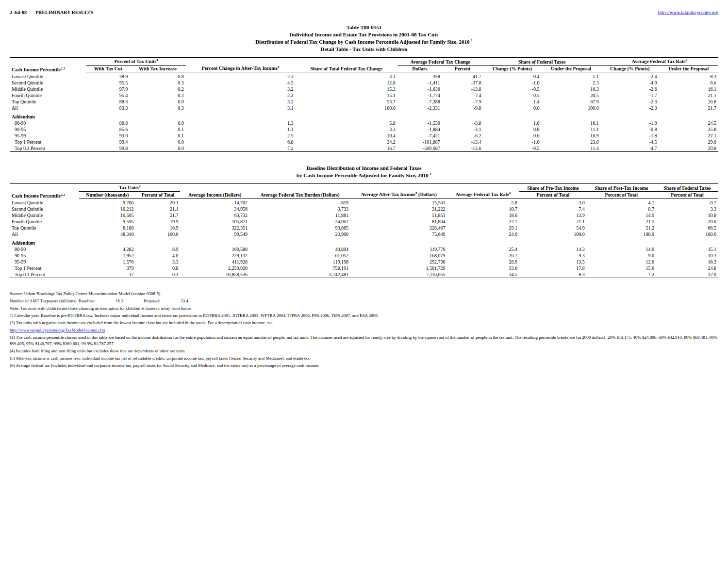2-Jul-08 PRELIMINARY RESULTS
http://www.taxpolicycenter.org
Table T08-0151
Individual Income and Estate Tax Provisions in 2001-08 Tax Cuts
Distribution of Federal Tax Change by Cash Income Percentile Adjusted for Family Size, 2010 1
Detail Table - Tax Units with Children
| Cash Income Percentile 2,3 | Percent of Tax Units 4 | Percent Change in After-Tax Income 5 | Share of Total Federal Tax Change | Average Federal Tax Change | Share of Federal Taxes | Average Federal Tax Rate 6 |
| --- | --- | --- | --- | --- | --- | --- |
| With Tax Cut | With Tax Increase | Dollars | Percent | Change (% Points) | Under the Proposal | Change (% Points) | Under the Proposal |
| Lowest Quintile | 38.9 | 0.8 | 2.3 | 3.1 | -358 | 41.7 | -0.4 | -1.1 | -2.4 | -8.3 |
| Second Quintile | 95.5 | 0.3 | 4.5 | 12.8 | -1,411 | -37.8 | -1.0 | 2.3 | -4.0 | 6.6 |
| Middle Quintile | 97.9 | 0.2 | 3.2 | 15.3 | -1,636 | -13.8 | -0.5 | 10.3 | -2.6 | 16.1 |
| Fourth Quintile | 95.4 | 0.2 | 2.2 | 15.1 | -1,774 | -7.4 | 0.5 | 20.5 | -1.7 | 21.1 |
| Top Quintile | 88.3 | 0.0 | 3.2 | 53.7 | -7,388 | -7.9 | 1.4 | 67.9 | -2.3 | 26.8 |
| All | 83.3 | 0.3 | 3.1 | 100.0 | -2,331 | -9.8 | 0.0 | 100.0 | -2.3 | 21.7 |
| Addendum |
| 80-90 | 86.8 | 0.0 | 1.3 | 5.8 | -1,530 | -3.8 | 1.0 | 16.1 | -1.0 | 24.5 |
| 90-95 | 85.6 | 0.1 | 1.1 | 3.3 | -1,884 | -3.1 | 0.8 | 11.1 | -0.8 | 25.8 |
| 95-99 | 93.0 | 0.1 | 2.5 | 10.4 | -7,421 | -6.2 | 0.6 | 16.9 | -1.8 | 27.1 |
| Top 1 Percent | 99.4 | 0.0 | 6.8 | 34.2 | -101,887 | -13.4 | -1.0 | 23.8 | -4.5 | 29.0 |
| Top 0.1 Percent | 99.8 | 0.0 | 7.2 | 16.7 | -509,687 | -13.6 | -0.5 | 11.4 | -4.7 | 29.8 |
Baseline Distribution of Income and Federal Taxes
by Cash Income Percentile Adjusted for Family Size, 2010 1
| Cash Income Percentile 2,3 | Tax Units 4 | Average Income (Dollars) | Average Federal Tax Burden (Dollars) | Average After-Tax Income 5 (Dollars) | Average Federal Tax Rate 6 | Share of Pre-Tax Income | Share of Post-Tax Income | Share of Federal Taxes |
| --- | --- | --- | --- | --- | --- | --- | --- | --- |
| Number (thousands) | Percent of Total | Percent of Total | Percent of Total | Percent of Total |
| Lowest Quintile | 9,706 | 20.1 | 14,702 | -859 | 15,561 | -5.8 | 3.0 | 4.1 | -0.7 |
| Second Quintile | 10,212 | 21.1 | 34,956 | 3,733 | 31,222 | 10.7 | 7.4 | 8.7 | 3.3 |
| Middle Quintile | 10,505 | 21.7 | 63,732 | 11,881 | 51,851 | 18.6 | 13.9 | 14.9 | 10.8 |
| Fourth Quintile | 9,595 | 19.9 | 105,871 | 24,067 | 81,804 | 22.7 | 21.1 | 21.5 | 20.0 |
| Top Quintile | 8,188 | 16.9 | 322,351 | 93,885 | 228,467 | 29.1 | 54.9 | 51.2 | 66.5 |
| All | 48,340 | 100.0 | 99,549 | 23,900 | 75,649 | 24.0 | 100.0 | 100.0 | 100.0 |
| Addendum |
| 80-90 | 4,282 | 8.9 | 160,580 | 40,804 | 119,776 | 25.4 | 14.3 | 14.0 | 15.1 |
| 90-95 | 1,952 | 4.0 | 229,132 | 61,052 | 168,079 | 26.7 | 9.3 | 9.0 | 10.3 |
| 95-99 | 1,576 | 3.3 | 411,928 | 119,198 | 292,730 | 28.9 | 13.5 | 12.6 | 16.3 |
| Top 1 Percent | 379 | 0.8 | 2,259,920 | 758,191 | 1,501,729 | 33.6 | 17.8 | 15.6 | 24.8 |
| Top 0.1 Percent | 37 | 0.1 | 10,858,536 | 3,742,481 | 7,116,055 | 34.5 | 8.3 | 7.2 | 12.0 |
Source: Urban-Brookings Tax Policy Center Microsimulation Model (version 0308-5).
Number of AMT Taxpayers (millions). Baseline: 18.2 Proposal: 33.4
Note: Tax units with children are those claiming an exemption for children at home or away from home.
1) Calendar year. Baseline is pre-EGTRRA law. Includes major individual income and estate tax provisions in EGTRRA 2001, JGTRRA 2003, WFTRA 2004, TIPRA 2006, PPA 2006, TIPA 2007, and ESA 2008.
(2) Tax units with negative cash income are excluded from the lowest income class but are included in the totals. For a description of cash income, see
http://www.taxpolicycenter.org/TaxModel/income.cfm
(3) The cash income percentile classes used in this table are based on the income distribution for the entire population and contain an equal number of people, not tax units. The incomes used are adjusted for family size by dividing by the square root of the number of people in the tax unit. The resulting percentile breaks are (in 2008 dollars): 20% $13,175, 40% $24,896, 60% $42,910, 80% $69,481, 90% $99,405, 95% $140,767, 99% $369,601, 99.9% $1,787,257.
(4) Includes both filing and non-filing units but excludes those that are dependents of other tax units.
(5) After-tax income is cash income less: individual income tax net of refundable credits; corporate income tax; payroll taxes (Social Security and Medicare); and estate tax.
(6) Average federal tax (includes individual and corporate income tax, payroll taxes for Social Security and Medicare, and the estate tax) as a percentage of average cash income.